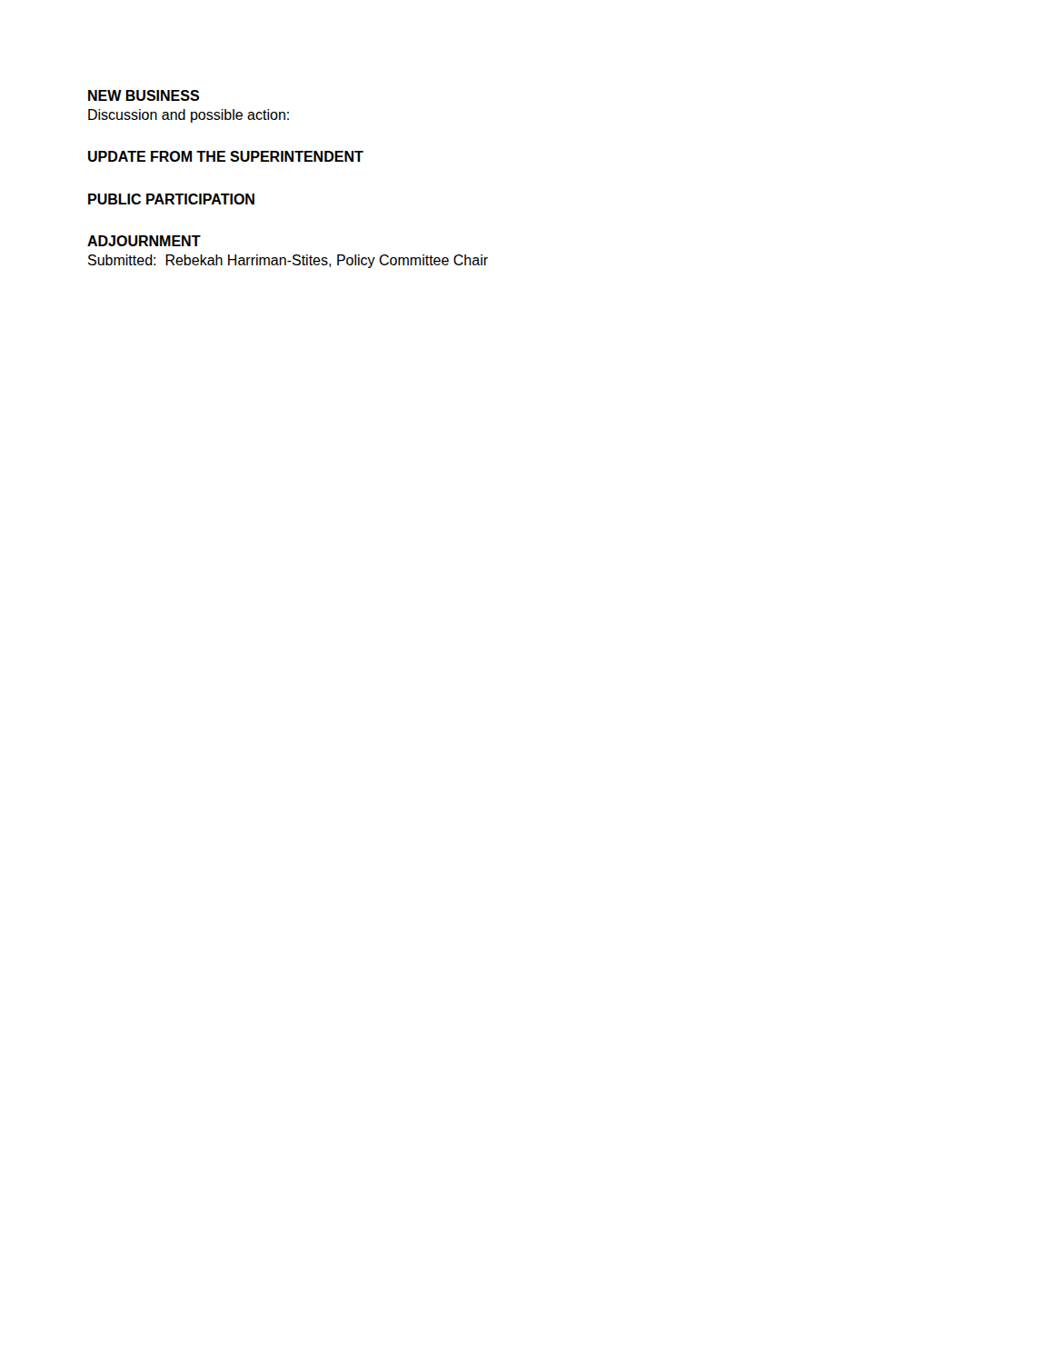New Business
Discussion and possible action:
Update from the Superintendent
Public Participation
Adjournment
Submitted: Rebekah Harriman-Stites, Policy Committee Chair